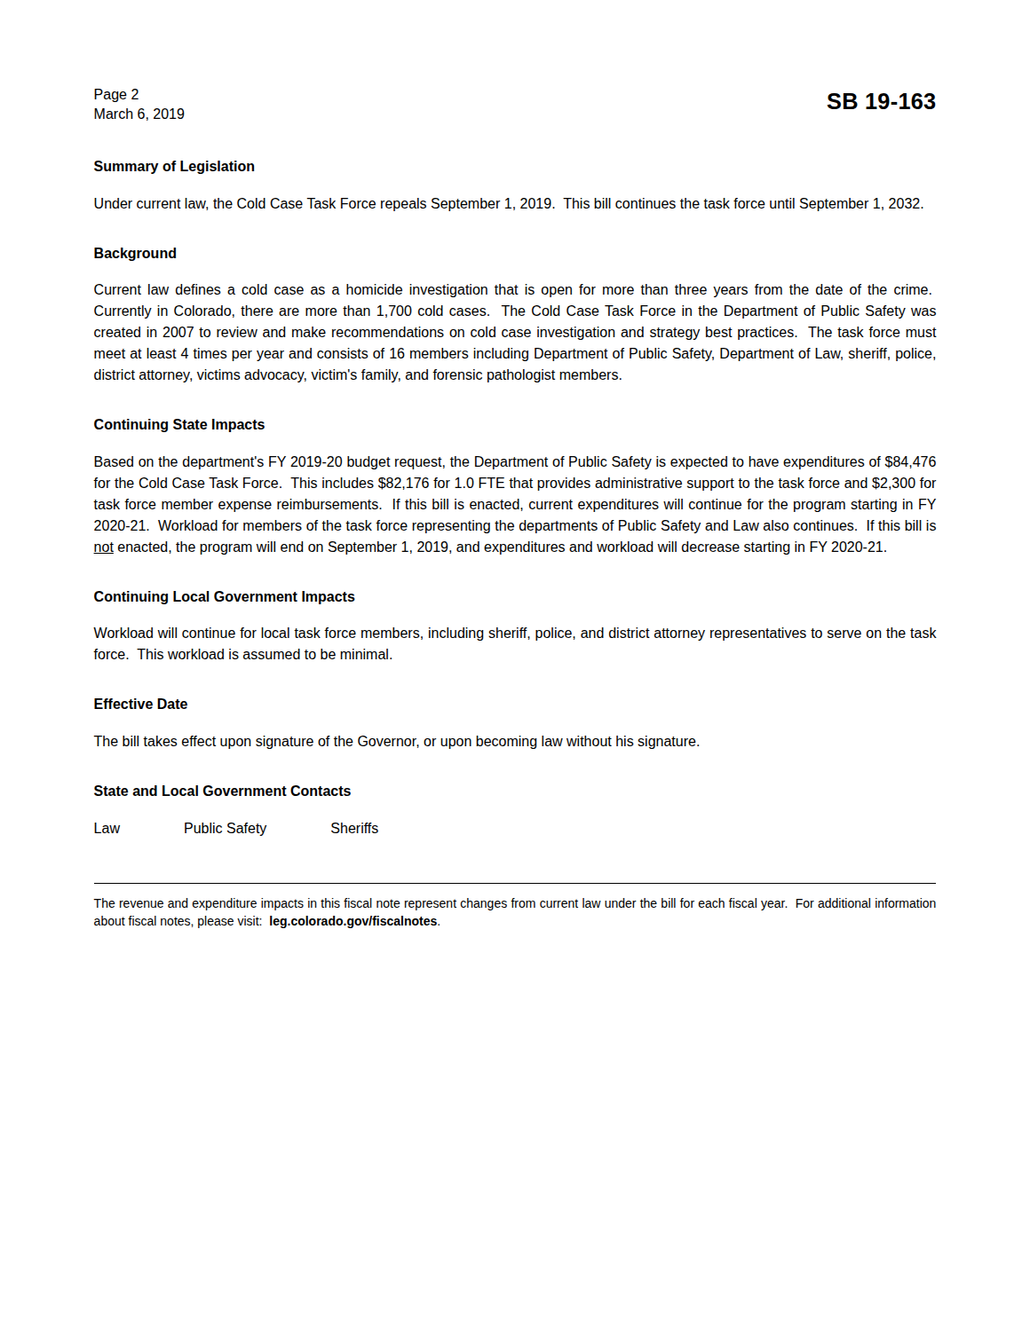Page 2
March 6, 2019
SB 19-163
Summary of Legislation
Under current law, the Cold Case Task Force repeals September 1, 2019. This bill continues the task force until September 1, 2032.
Background
Current law defines a cold case as a homicide investigation that is open for more than three years from the date of the crime. Currently in Colorado, there are more than 1,700 cold cases. The Cold Case Task Force in the Department of Public Safety was created in 2007 to review and make recommendations on cold case investigation and strategy best practices. The task force must meet at least 4 times per year and consists of 16 members including Department of Public Safety, Department of Law, sheriff, police, district attorney, victims advocacy, victim's family, and forensic pathologist members.
Continuing State Impacts
Based on the department's FY 2019-20 budget request, the Department of Public Safety is expected to have expenditures of $84,476 for the Cold Case Task Force. This includes $82,176 for 1.0 FTE that provides administrative support to the task force and $2,300 for task force member expense reimbursements. If this bill is enacted, current expenditures will continue for the program starting in FY 2020-21. Workload for members of the task force representing the departments of Public Safety and Law also continues. If this bill is not enacted, the program will end on September 1, 2019, and expenditures and workload will decrease starting in FY 2020-21.
Continuing Local Government Impacts
Workload will continue for local task force members, including sheriff, police, and district attorney representatives to serve on the task force. This workload is assumed to be minimal.
Effective Date
The bill takes effect upon signature of the Governor, or upon becoming law without his signature.
State and Local Government Contacts
Law Public Safety Sheriffs
The revenue and expenditure impacts in this fiscal note represent changes from current law under the bill for each fiscal year. For additional information about fiscal notes, please visit: leg.colorado.gov/fiscalnotes.